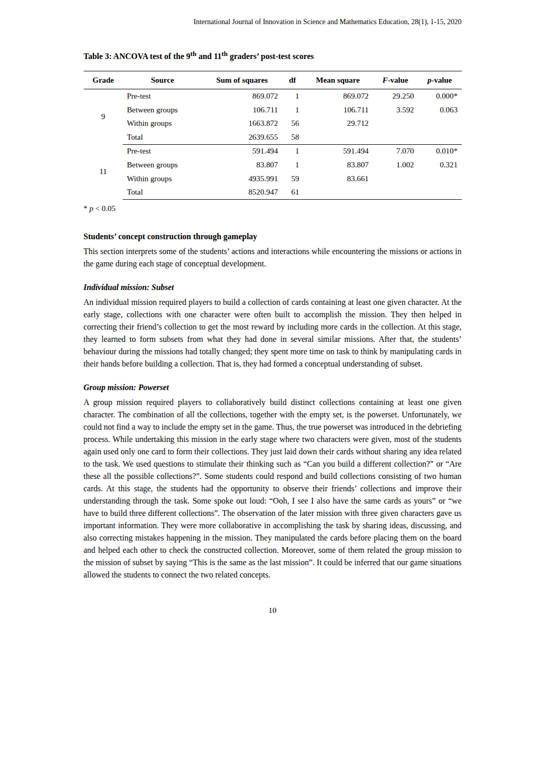International Journal of Innovation in Science and Mathematics Education, 28(1), 1-15, 2020
Table 3: ANCOVA test of the 9th and 11th graders’ post-test scores
| Grade | Source | Sum of squares | df | Mean square | F -value | p -value |
| --- | --- | --- | --- | --- | --- | --- |
| 9 | Pre-test | 869.072 | 1 | 869.072 | 29.250 | 0.000* |
| Between groups | 106.711 | 1 | 106.711 | 3.592 | 0.063 |
| Within groups | 1663.872 | 56 | 29.712 | | |
| Total | 2639.655 | 58 | | | |
| 11 | Pre-test | 591.494 | 1 | 591.494 | 7.070 | 0.010* |
| Between groups | 83.807 | 1 | 83.807 | 1.002 | 0.321 |
| Within groups | 4935.991 | 59 | 83.661 | | |
| Total | 8520.947 | 61 | | | |
* p < 0.05
Students’ concept construction through gameplay
This section interprets some of the students’ actions and interactions while encountering the missions or actions in the game during each stage of conceptual development.
Individual mission: Subset
An individual mission required players to build a collection of cards containing at least one given character. At the early stage, collections with one character were often built to accomplish the mission. They then helped in correcting their friend’s collection to get the most reward by including more cards in the collection. At this stage, they learned to form subsets from what they had done in several similar missions. After that, the students’ behaviour during the missions had totally changed; they spent more time on task to think by manipulating cards in their hands before building a collection. That is, they had formed a conceptual understanding of subset.
Group mission: Powerset
A group mission required players to collaboratively build distinct collections containing at least one given character. The combination of all the collections, together with the empty set, is the powerset. Unfortunately, we could not find a way to include the empty set in the game. Thus, the true powerset was introduced in the debriefing process. While undertaking this mission in the early stage where two characters were given, most of the students again used only one card to form their collections. They just laid down their cards without sharing any idea related to the task. We used questions to stimulate their thinking such as “Can you build a different collection?” or “Are these all the possible collections?”. Some students could respond and build collections consisting of two human cards. At this stage, the students had the opportunity to observe their friends’ collections and improve their understanding through the task. Some spoke out loud: “Ooh, I see I also have the same cards as yours” or “we have to build three different collections”. The observation of the later mission with three given characters gave us important information. They were more collaborative in accomplishing the task by sharing ideas, discussing, and also correcting mistakes happening in the mission. They manipulated the cards before placing them on the board and helped each other to check the constructed collection. Moreover, some of them related the group mission to the mission of subset by saying “This is the same as the last mission”. It could be inferred that our game situations allowed the students to connect the two related concepts.
10